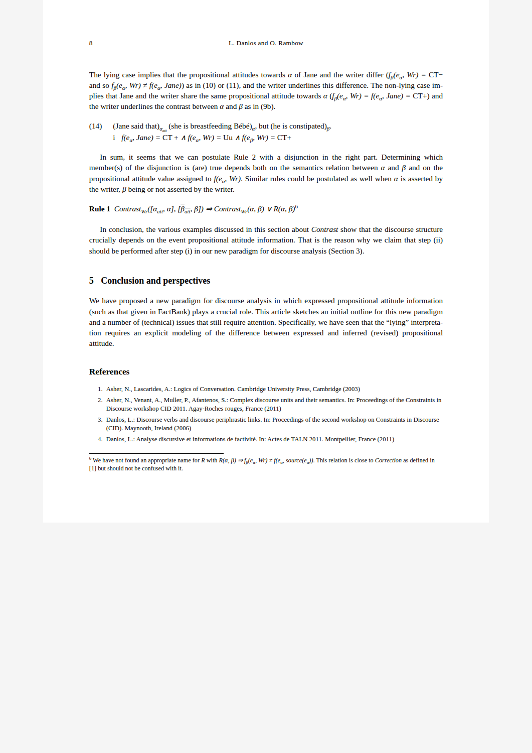8
L. Danlos and O. Rambow
The lying case implies that the propositional attitudes towards α of Jane and the writer differ (fβ(eα, Wr) = CT− and so fβ(eα, Wr) ≠ f(eα, Jane)) as in (10) or (11), and the writer underlines this difference. The non-lying case implies that Jane and the writer share the same propositional attitude towards α (fβ(eα, Wr) = f(eα, Jane) = CT+) and the writer underlines the contrast between α and β as in (9b).
(14)
(Jane said that)αatt (she is breastfeeding Bébé)α, but (he is constipated)β.
i
f(eα, Jane) = CT + ∧ f(eα, Wr) = Uu ∧ f(eβ, Wr) = CT+
In sum, it seems that we can postulate Rule 2 with a disjunction in the right part. Determining which member(s) of the disjunction is (are) true depends both on the semantics relation between α and β and on the propositional attitude value assigned to f(eα, Wr). Similar rules could be postulated as well when α is asserted by the writer, β being or not asserted by the writer.
Rule 1 ContrastWr([αatt, α], [βatt, β]) ⇒ ContrastWr(α, β) ∨ R(α, β)6
In conclusion, the various examples discussed in this section about Contrast show that the discourse structure crucially depends on the event propositional attitude information. That is the reason why we claim that step (ii) should be performed after step (i) in our new paradigm for discourse analysis (Section 3).
5 Conclusion and perspectives
We have proposed a new paradigm for discourse analysis in which expressed propositional attitude information (such as that given in FactBank) plays a crucial role. This article sketches an initial outline for this new paradigm and a number of (technical) issues that still require attention. Specifically, we have seen that the “lying” interpretation requires an explicit modeling of the difference between expressed and inferred (revised) propositional attitude.
References
1. Asher, N., Lascarides, A.: Logics of Conversation. Cambridge University Press, Cambridge (2003)
2. Asher, N., Venant, A., Muller, P., Afantenos, S.: Complex discourse units and their semantics. In: Proceedings of the Constraints in Discourse workshop CID 2011. Agay-Roches rouges, France (2011)
3. Danlos, L.: Discourse verbs and discourse periphrastic links. In: Proceedings of the second workshop on Constraints in Discourse (CID). Maynooth, Ireland (2006)
4. Danlos, L.: Analyse discursive et informations de factivité. In: Actes de TALN 2011. Montpellier, France (2011)
6 We have not found an appropriate name for R with R(α, β) ⇒ fβ(eα, Wr) ≠ f(eα, source(eα)). This relation is close to Correction as defined in [1] but should not be confused with it.